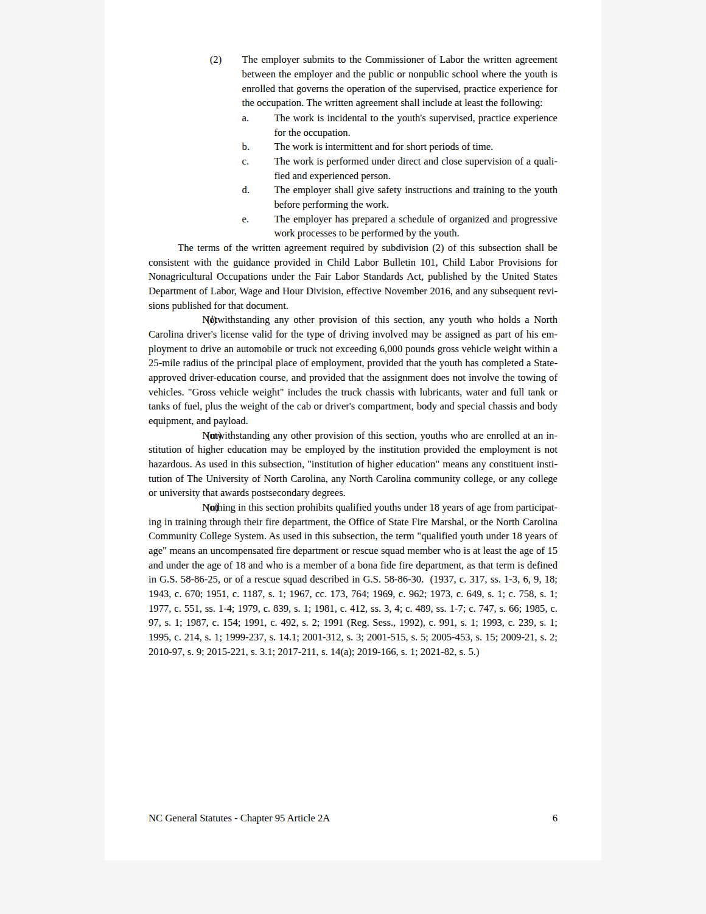(2) The employer submits to the Commissioner of Labor the written agreement between the employer and the public or nonpublic school where the youth is enrolled that governs the operation of the supervised, practice experience for the occupation. The written agreement shall include at least the following:
a. The work is incidental to the youth's supervised, practice experience for the occupation.
b. The work is intermittent and for short periods of time.
c. The work is performed under direct and close supervision of a qualified and experienced person.
d. The employer shall give safety instructions and training to the youth before performing the work.
e. The employer has prepared a schedule of organized and progressive work processes to be performed by the youth.
The terms of the written agreement required by subdivision (2) of this subsection shall be consistent with the guidance provided in Child Labor Bulletin 101, Child Labor Provisions for Nonagricultural Occupations under the Fair Labor Standards Act, published by the United States Department of Labor, Wage and Hour Division, effective November 2016, and any subsequent revisions published for that document.
(l) Notwithstanding any other provision of this section, any youth who holds a North Carolina driver's license valid for the type of driving involved may be assigned as part of his employment to drive an automobile or truck not exceeding 6,000 pounds gross vehicle weight within a 25-mile radius of the principal place of employment, provided that the youth has completed a State-approved driver-education course, and provided that the assignment does not involve the towing of vehicles. "Gross vehicle weight" includes the truck chassis with lubricants, water and full tank or tanks of fuel, plus the weight of the cab or driver's compartment, body and special chassis and body equipment, and payload.
(m) Notwithstanding any other provision of this section, youths who are enrolled at an institution of higher education may be employed by the institution provided the employment is not hazardous. As used in this subsection, "institution of higher education" means any constituent institution of The University of North Carolina, any North Carolina community college, or any college or university that awards postsecondary degrees.
(n) Nothing in this section prohibits qualified youths under 18 years of age from participating in training through their fire department, the Office of State Fire Marshal, or the North Carolina Community College System. As used in this subsection, the term "qualified youth under 18 years of age" means an uncompensated fire department or rescue squad member who is at least the age of 15 and under the age of 18 and who is a member of a bona fide fire department, as that term is defined in G.S. 58-86-25, or of a rescue squad described in G.S. 58-86-30. (1937, c. 317, ss. 1-3, 6, 9, 18; 1943, c. 670; 1951, c. 1187, s. 1; 1967, cc. 173, 764; 1969, c. 962; 1973, c. 649, s. 1; c. 758, s. 1; 1977, c. 551, ss. 1-4; 1979, c. 839, s. 1; 1981, c. 412, ss. 3, 4; c. 489, ss. 1-7; c. 747, s. 66; 1985, c. 97, s. 1; 1987, c. 154; 1991, c. 492, s. 2; 1991 (Reg. Sess., 1992), c. 991, s. 1; 1993, c. 239, s. 1; 1995, c. 214, s. 1; 1999-237, s. 14.1; 2001-312, s. 3; 2001-515, s. 5; 2005-453, s. 15; 2009-21, s. 2; 2010-97, s. 9; 2015-221, s. 3.1; 2017-211, s. 14(a); 2019-166, s. 1; 2021-82, s. 5.)
NC General Statutes - Chapter 95 Article 2A
6